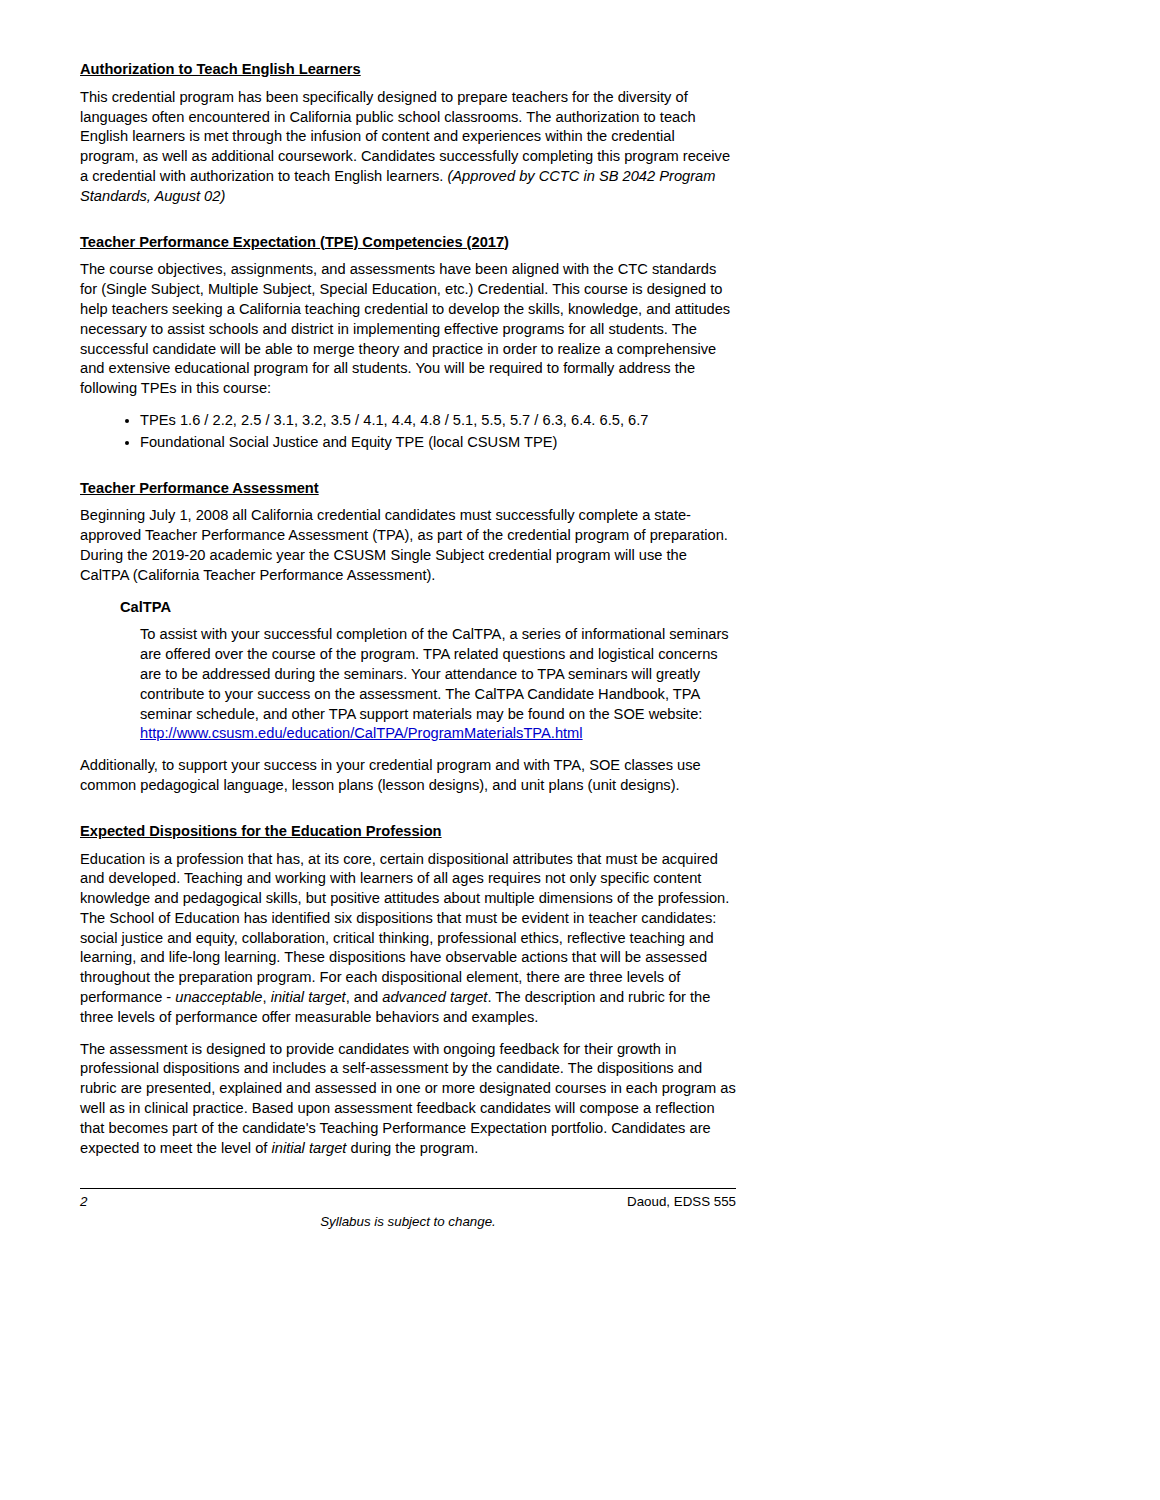Authorization to Teach English Learners
This credential program has been specifically designed to prepare teachers for the diversity of languages often encountered in California public school classrooms. The authorization to teach English learners is met through the infusion of content and experiences within the credential program, as well as additional coursework. Candidates successfully completing this program receive a credential with authorization to teach English learners. (Approved by CCTC in SB 2042 Program Standards, August 02)
Teacher Performance Expectation (TPE) Competencies (2017)
The course objectives, assignments, and assessments have been aligned with the CTC standards for (Single Subject, Multiple Subject, Special Education, etc.) Credential. This course is designed to help teachers seeking a California teaching credential to develop the skills, knowledge, and attitudes necessary to assist schools and district in implementing effective programs for all students. The successful candidate will be able to merge theory and practice in order to realize a comprehensive and extensive educational program for all students. You will be required to formally address the following TPEs in this course:
TPEs 1.6 / 2.2, 2.5 / 3.1, 3.2, 3.5 / 4.1, 4.4, 4.8 / 5.1, 5.5, 5.7 / 6.3, 6.4. 6.5, 6.7
Foundational Social Justice and Equity TPE (local CSUSM TPE)
Teacher Performance Assessment
Beginning July 1, 2008 all California credential candidates must successfully complete a state-approved Teacher Performance Assessment (TPA), as part of the credential program of preparation. During the 2019-20 academic year the CSUSM Single Subject credential program will use the CalTPA (California Teacher Performance Assessment).
CalTPA
To assist with your successful completion of the CalTPA, a series of informational seminars are offered over the course of the program. TPA related questions and logistical concerns are to be addressed during the seminars. Your attendance to TPA seminars will greatly contribute to your success on the assessment. The CalTPA Candidate Handbook, TPA seminar schedule, and other TPA support materials may be found on the SOE website:
http://www.csusm.edu/education/CalTPA/ProgramMaterialsTPA.html
Additionally, to support your success in your credential program and with TPA, SOE classes use common pedagogical language, lesson plans (lesson designs), and unit plans (unit designs).
Expected Dispositions for the Education Profession
Education is a profession that has, at its core, certain dispositional attributes that must be acquired and developed. Teaching and working with learners of all ages requires not only specific content knowledge and pedagogical skills, but positive attitudes about multiple dimensions of the profession. The School of Education has identified six dispositions that must be evident in teacher candidates: social justice and equity, collaboration, critical thinking, professional ethics, reflective teaching and learning, and life-long learning. These dispositions have observable actions that will be assessed throughout the preparation program. For each dispositional element, there are three levels of performance - unacceptable, initial target, and advanced target. The description and rubric for the three levels of performance offer measurable behaviors and examples.
The assessment is designed to provide candidates with ongoing feedback for their growth in professional dispositions and includes a self-assessment by the candidate. The dispositions and rubric are presented, explained and assessed in one or more designated courses in each program as well as in clinical practice. Based upon assessment feedback candidates will compose a reflection that becomes part of the candidate's Teaching Performance Expectation portfolio. Candidates are expected to meet the level of initial target during the program.
2 Daoud, EDSS 555
Syllabus is subject to change.